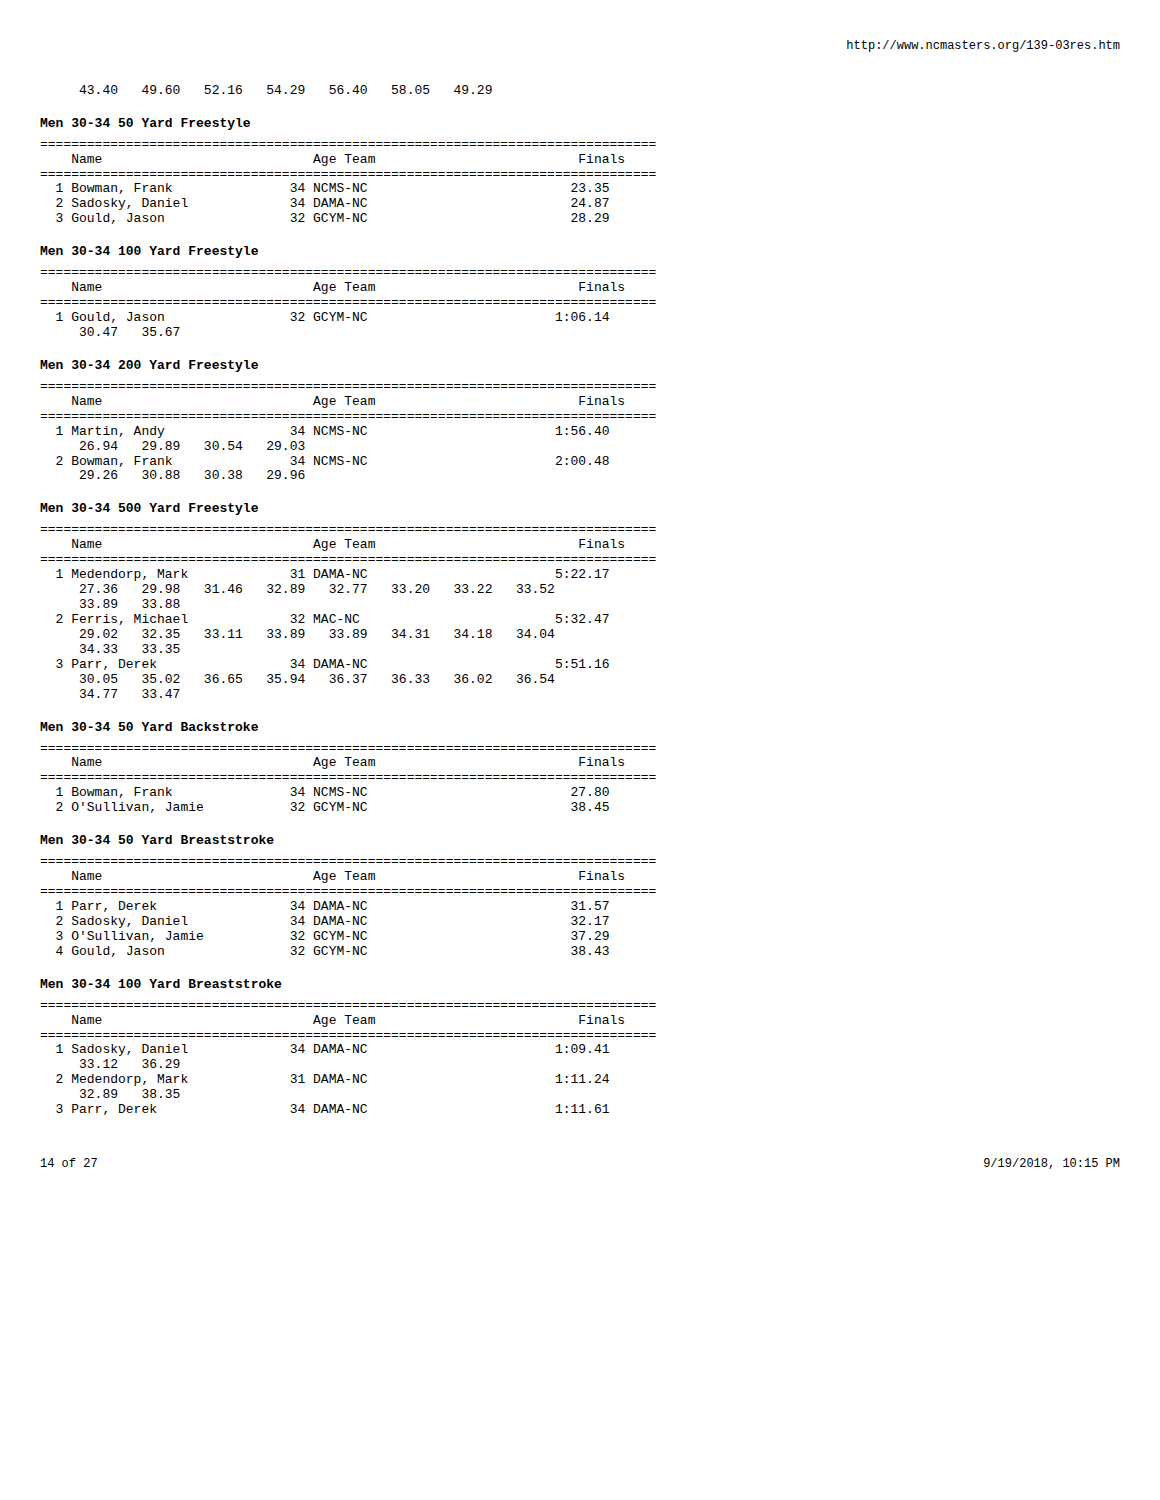http://www.ncmasters.org/139-03res.htm
     43.40   49.60   52.16   54.29   56.40   58.05   49.29
Men 30-34 50 Yard Freestyle
===============================================================================
    Name                           Age Team                          Finals
===============================================================================
  1 Bowman, Frank               34 NCMS-NC                          23.35
  2 Sadosky, Daniel             34 DAMA-NC                          24.87
  3 Gould, Jason                32 GCYM-NC                          28.29
Men 30-34 100 Yard Freestyle
===============================================================================
    Name                           Age Team                          Finals
===============================================================================
  1 Gould, Jason                32 GCYM-NC                        1:06.14
     30.47   35.67
Men 30-34 200 Yard Freestyle
===============================================================================
    Name                           Age Team                          Finals
===============================================================================
  1 Martin, Andy                34 NCMS-NC                        1:56.40
     26.94   29.89   30.54   29.03
  2 Bowman, Frank               34 NCMS-NC                        2:00.48
     29.26   30.88   30.38   29.96
Men 30-34 500 Yard Freestyle
===============================================================================
    Name                           Age Team                          Finals
===============================================================================
  1 Medendorp, Mark             31 DAMA-NC                        5:22.17
     27.36   29.98   31.46   32.89   32.77   33.20   33.22   33.52
     33.89   33.88
  2 Ferris, Michael             32 MAC-NC                         5:32.47
     29.02   32.35   33.11   33.89   33.89   34.31   34.18   34.04
     34.33   33.35
  3 Parr, Derek                 34 DAMA-NC                        5:51.16
     30.05   35.02   36.65   35.94   36.37   36.33   36.02   36.54
     34.77   33.47
Men 30-34 50 Yard Backstroke
===============================================================================
    Name                           Age Team                          Finals
===============================================================================
  1 Bowman, Frank               34 NCMS-NC                          27.80
  2 O'Sullivan, Jamie           32 GCYM-NC                          38.45
Men 30-34 50 Yard Breaststroke
===============================================================================
    Name                           Age Team                          Finals
===============================================================================
  1 Parr, Derek                 34 DAMA-NC                          31.57
  2 Sadosky, Daniel             34 DAMA-NC                          32.17
  3 O'Sullivan, Jamie           32 GCYM-NC                          37.29
  4 Gould, Jason                32 GCYM-NC                          38.43
Men 30-34 100 Yard Breaststroke
===============================================================================
    Name                           Age Team                          Finals
===============================================================================
  1 Sadosky, Daniel             34 DAMA-NC                        1:09.41
     33.12   36.29
  2 Medendorp, Mark             31 DAMA-NC                        1:11.24
     32.89   38.35
  3 Parr, Derek                 34 DAMA-NC                        1:11.61
14 of 27 9/19/2018, 10:15 PM